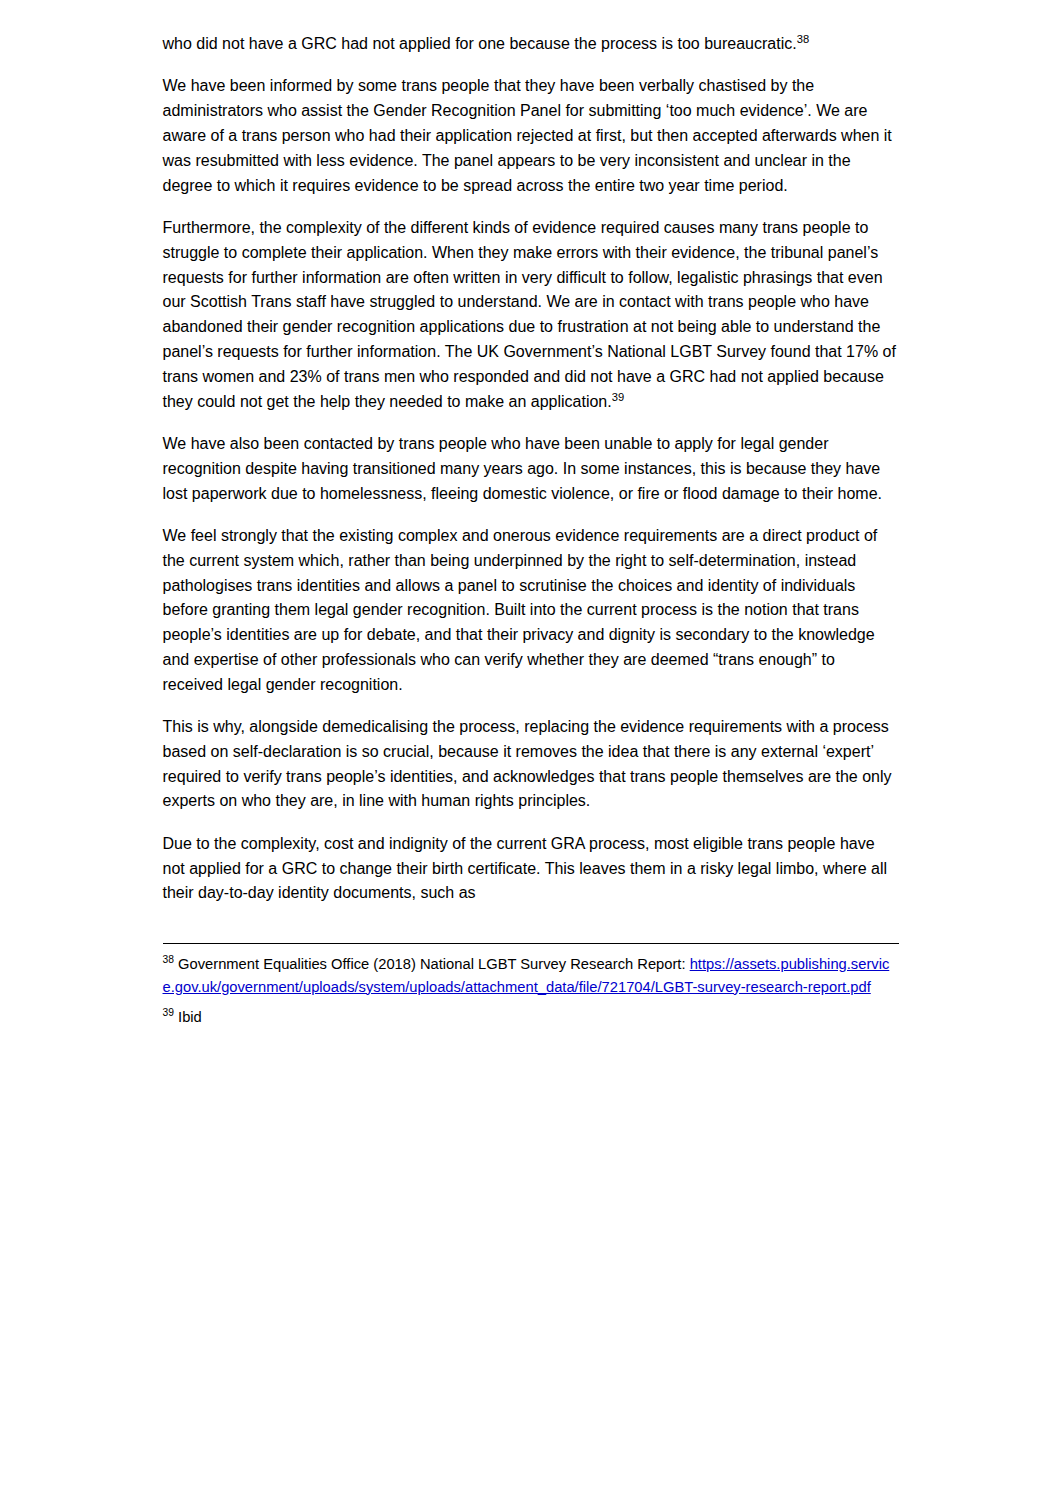who did not have a GRC had not applied for one because the process is too bureaucratic.38
We have been informed by some trans people that they have been verbally chastised by the administrators who assist the Gender Recognition Panel for submitting ‘too much evidence’. We are aware of a trans person who had their application rejected at first, but then accepted afterwards when it was resubmitted with less evidence. The panel appears to be very inconsistent and unclear in the degree to which it requires evidence to be spread across the entire two year time period.
Furthermore, the complexity of the different kinds of evidence required causes many trans people to struggle to complete their application. When they make errors with their evidence, the tribunal panel’s requests for further information are often written in very difficult to follow, legalistic phrasings that even our Scottish Trans staff have struggled to understand. We are in contact with trans people who have abandoned their gender recognition applications due to frustration at not being able to understand the panel’s requests for further information. The UK Government’s National LGBT Survey found that 17% of trans women and 23% of trans men who responded and did not have a GRC had not applied because they could not get the help they needed to make an application.39
We have also been contacted by trans people who have been unable to apply for legal gender recognition despite having transitioned many years ago. In some instances, this is because they have lost paperwork due to homelessness, fleeing domestic violence, or fire or flood damage to their home.
We feel strongly that the existing complex and onerous evidence requirements are a direct product of the current system which, rather than being underpinned by the right to self-determination, instead pathologises trans identities and allows a panel to scrutinise the choices and identity of individuals before granting them legal gender recognition. Built into the current process is the notion that trans people’s identities are up for debate, and that their privacy and dignity is secondary to the knowledge and expertise of other professionals who can verify whether they are deemed “trans enough” to received legal gender recognition.
This is why, alongside demedicalising the process, replacing the evidence requirements with a process based on self-declaration is so crucial, because it removes the idea that there is any external ‘expert’ required to verify trans people’s identities, and acknowledges that trans people themselves are the only experts on who they are, in line with human rights principles.
Due to the complexity, cost and indignity of the current GRA process, most eligible trans people have not applied for a GRC to change their birth certificate. This leaves them in a risky legal limbo, where all their day-to-day identity documents, such as
38 Government Equalities Office (2018) National LGBT Survey Research Report: https://assets.publishing.service.gov.uk/government/uploads/system/uploads/attachment_data/file/721704/LGBT-survey-research-report.pdf
39 Ibid